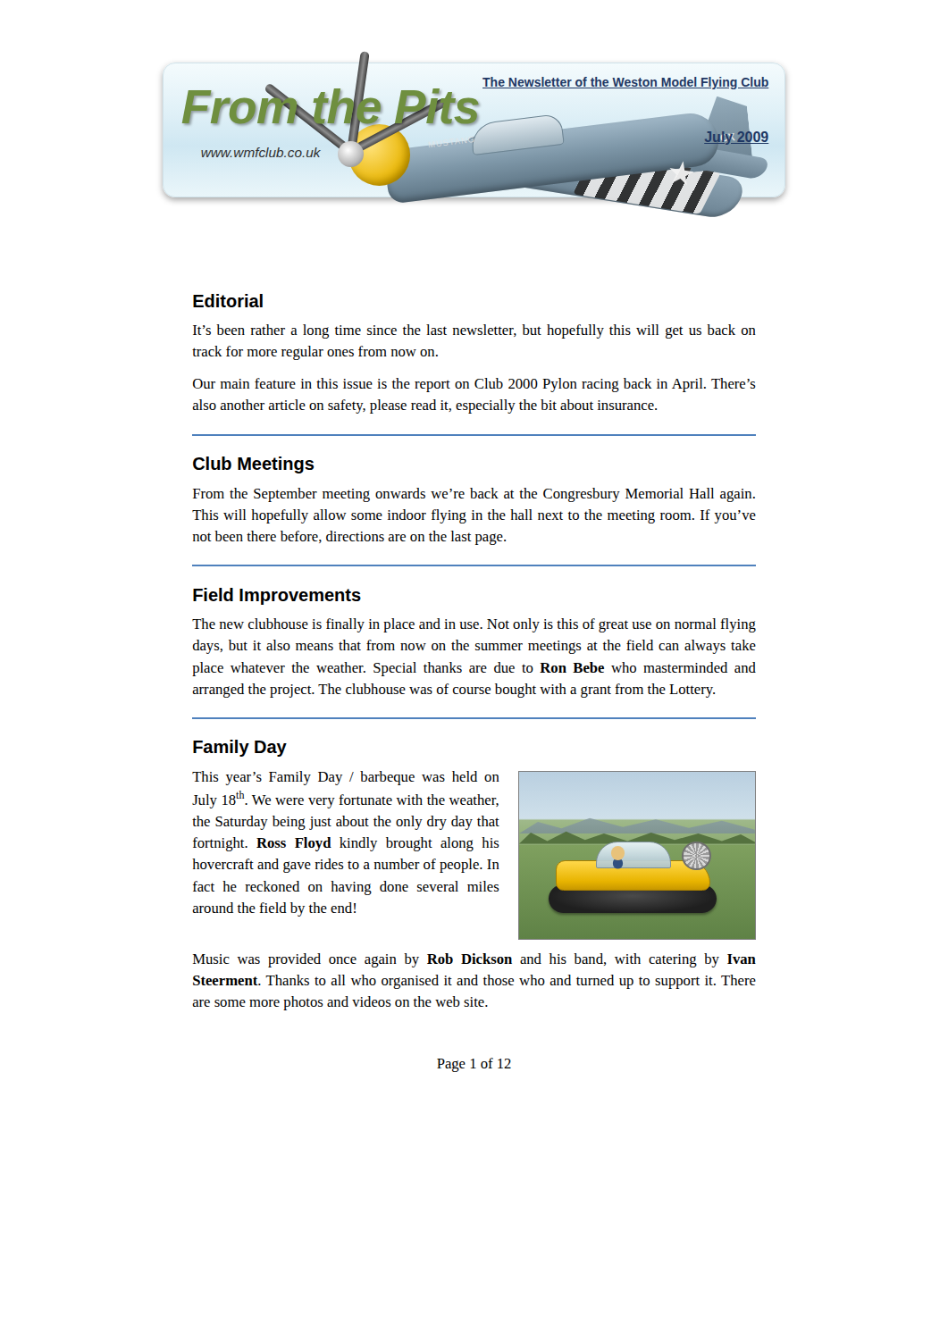CX
MUSTANG
From the Pits
www.wmfclub.co.uk
The Newsletter of the Weston Model Flying Club
July 2009
Editorial
It’s been rather a long time since the last newsletter, but hopefully this will get us back on track for more regular ones from now on.
Our main feature in this issue is the report on Club 2000 Pylon racing back in April. There’s also another article on safety, please read it, especially the bit about insurance.
Club Meetings
From the September meeting onwards we’re back at the Congresbury Memorial Hall again. This will hopefully allow some indoor flying in the hall next to the meeting room. If you’ve not been there before, directions are on the last page.
Field Improvements
The new clubhouse is finally in place and in use. Not only is this of great use on normal flying days, but it also means that from now on the summer meetings at the field can always take place whatever the weather. Special thanks are due to Ron Bebe who masterminded and arranged the project. The clubhouse was of course bought with a grant from the Lottery.
Family Day
This year’s Family Day / barbeque was held on July 18th. We were very fortunate with the weather, the Saturday being just about the only dry day that fortnight. Ross Floyd kindly brought along his hovercraft and gave rides to a number of people. In fact he reckoned on having done several miles around the field by the end!
Music was provided once again by Rob Dickson and his band, with catering by Ivan Steerment. Thanks to all who organised it and those who and turned up to support it. There are some more photos and videos on the web site.
Page 1 of 12